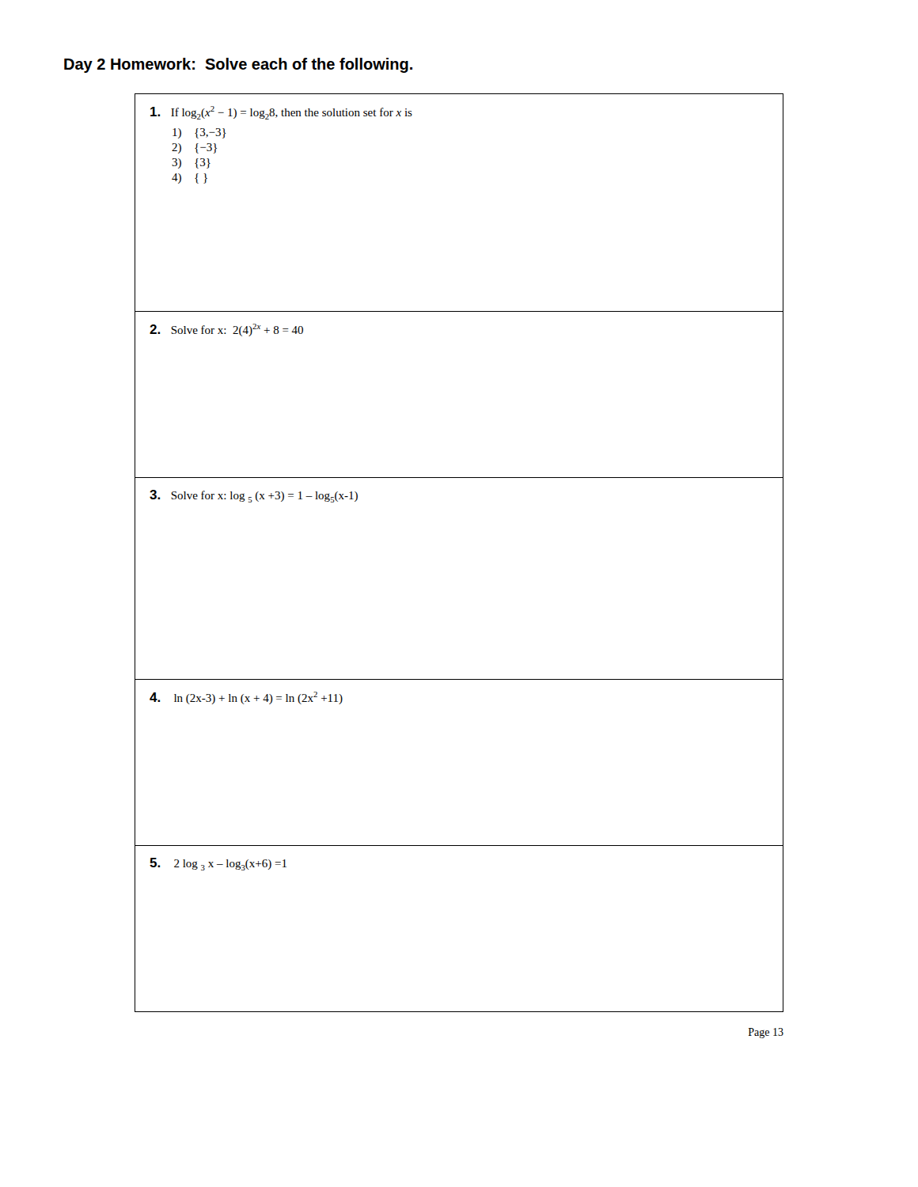Day 2 Homework: Solve each of the following.
| 1. If log 2 ( x 2 − 1) = log 2 8, then the solution set for x is 1) {3,−3} 2) {−3} 3) {3} 4) { } |
| 2. Solve for x: 2(4) 2 x + 8 = 40 |
| 3. Solve for x: log 5 (x +3) = 1 – log 5 (x-1) |
| 4. ln (2x-3) + ln (x + 4) = ln (2x 2 +11) |
| 5. 2 log 3 x – log 3 (x+6) =1 |
Page 13